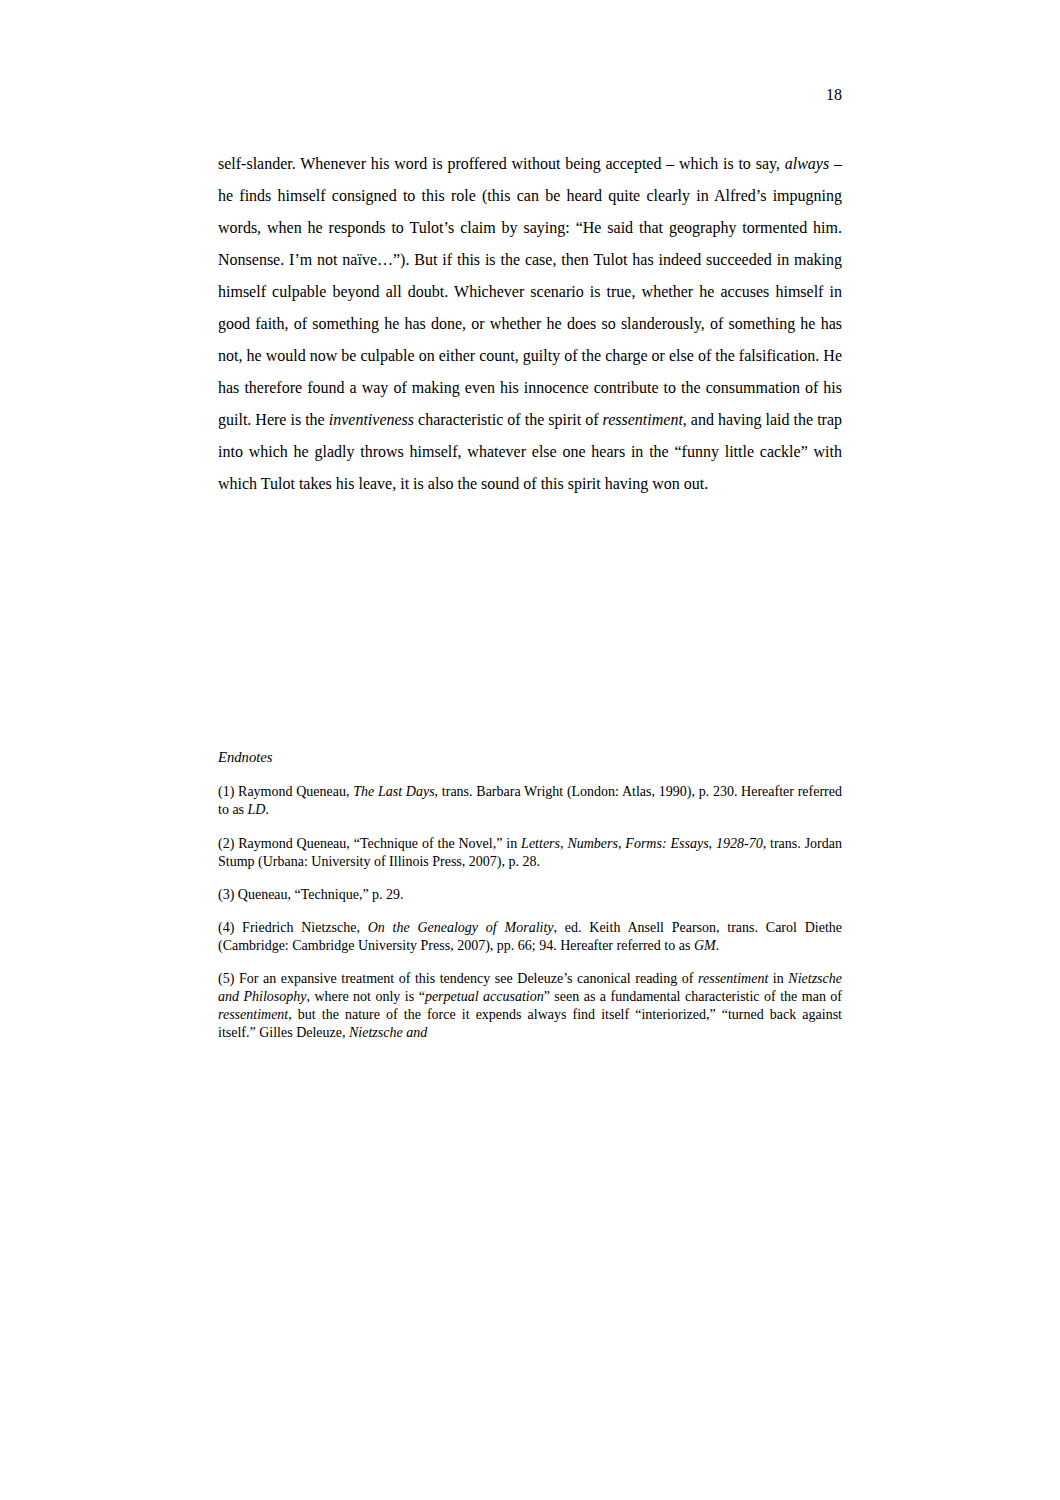18
self-slander. Whenever his word is proffered without being accepted – which is to say, always – he finds himself consigned to this role (this can be heard quite clearly in Alfred’s impugning words, when he responds to Tulot’s claim by saying: “He said that geography tormented him. Nonsense. I’m not naïve…”). But if this is the case, then Tulot has indeed succeeded in making himself culpable beyond all doubt. Whichever scenario is true, whether he accuses himself in good faith, of something he has done, or whether he does so slanderously, of something he has not, he would now be culpable on either count, guilty of the charge or else of the falsification. He has therefore found a way of making even his innocence contribute to the consummation of his guilt. Here is the inventiveness characteristic of the spirit of ressentiment, and having laid the trap into which he gladly throws himself, whatever else one hears in the “funny little cackle” with which Tulot takes his leave, it is also the sound of this spirit having won out.
Endnotes
(1) Raymond Queneau, The Last Days, trans. Barbara Wright (London: Atlas, 1990), p. 230. Hereafter referred to as LD.
(2) Raymond Queneau, “Technique of the Novel,” in Letters, Numbers, Forms: Essays, 1928-70, trans. Jordan Stump (Urbana: University of Illinois Press, 2007), p. 28.
(3) Queneau, “Technique,” p. 29.
(4) Friedrich Nietzsche, On the Genealogy of Morality, ed. Keith Ansell Pearson, trans. Carol Diethe (Cambridge: Cambridge University Press, 2007), pp. 66; 94. Hereafter referred to as GM.
(5) For an expansive treatment of this tendency see Deleuze’s canonical reading of ressentiment in Nietzsche and Philosophy, where not only is “perpetual accusation” seen as a fundamental characteristic of the man of ressentiment, but the nature of the force it expends always find itself “interiorized,” “turned back against itself.” Gilles Deleuze, Nietzsche and